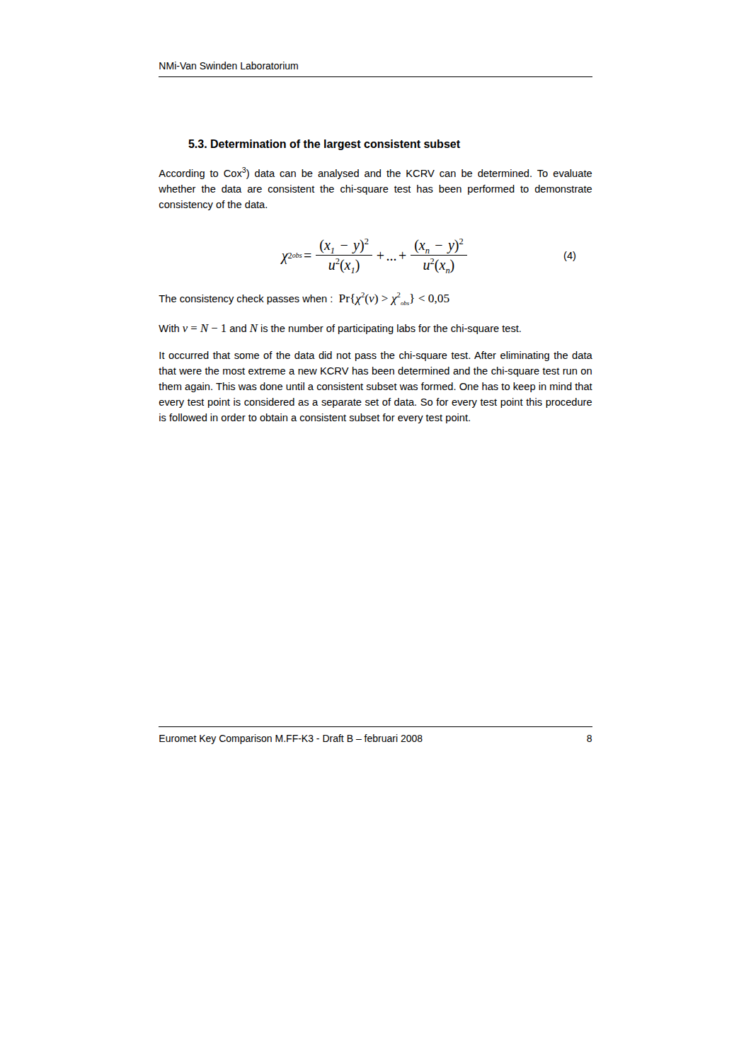NMi-Van Swinden Laboratorium
5.3. Determination of the largest consistent subset
According to Cox3) data can be analysed and the KCRV can be determined. To evaluate whether the data are consistent the chi-square test has been performed to demonstrate consistency of the data.
χ 2 obs = (x 1 − y)2 u 2(x 1) + ... + (xn − y)2 u 2(xn)
(4)
The consistency check passes when : Pr{χ 2(ν) > χ 2 obs} < 0,05
With ν = N − 1 and N is the number of participating labs for the chi-square test.
It occurred that some of the data did not pass the chi-square test. After eliminating the data that were the most extreme a new KCRV has been determined and the chi-square test run on them again. This was done until a consistent subset was formed. One has to keep in mind that every test point is considered as a separate set of data. So for every test point this procedure is followed in order to obtain a consistent subset for every test point.
Euromet Key Comparison M.FF-K3 - Draft B – februari 2008 8